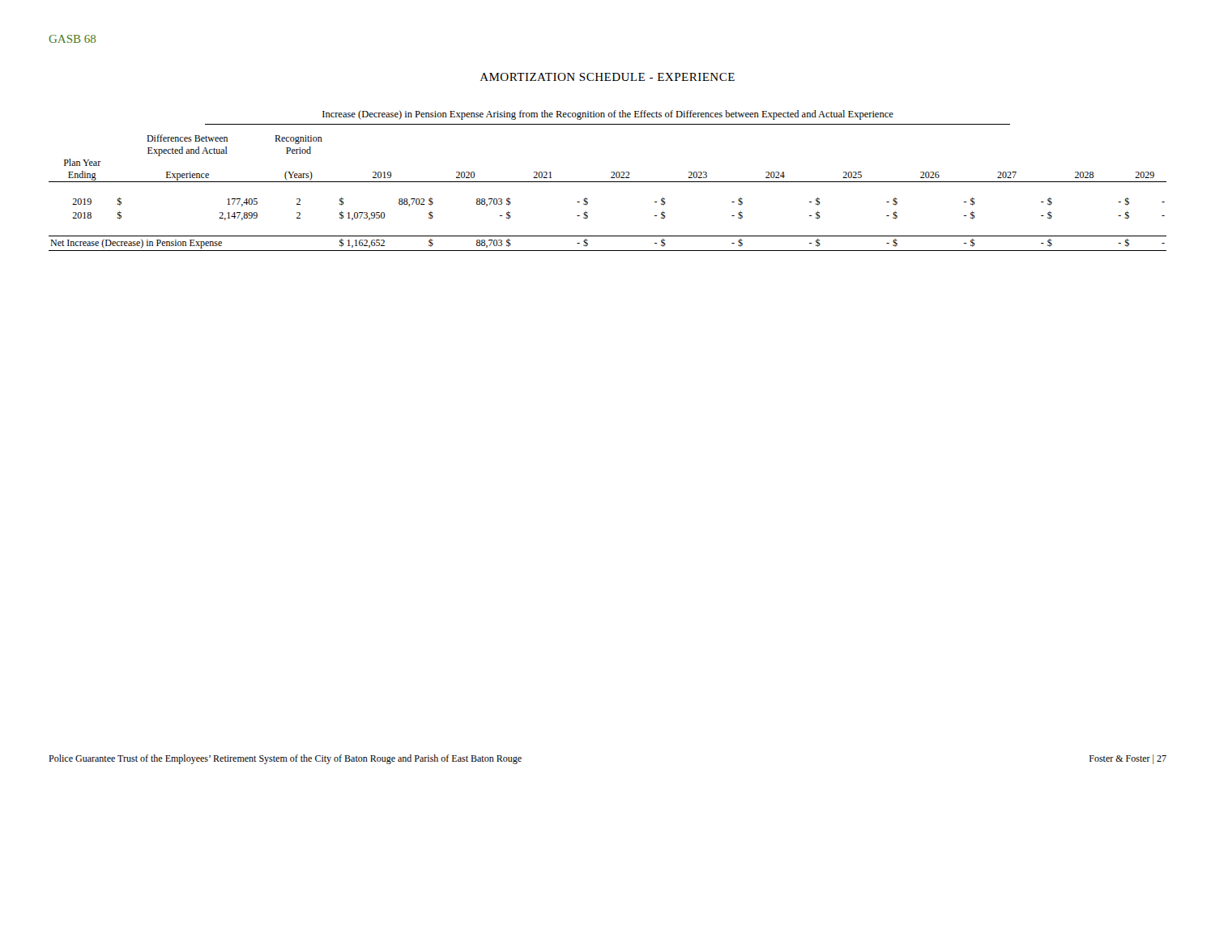GASB 68
AMORTIZATION SCHEDULE - EXPERIENCE
Increase (Decrease) in Pension Expense Arising from the Recognition of the Effects of Differences between Expected and Actual Experience
| | Differences Between Expected and Actual | Recognition Period | | | | | | | | | | | |
| --- | --- | --- | --- | --- | --- | --- | --- | --- | --- | --- | --- | --- | --- |
| Plan Year Ending | Experience | (Years) | 2019 | 2020 | 2021 | 2022 | 2023 | 2024 | 2025 | 2026 | 2027 | 2028 | 2029 |
| 2019 | $ | 177,405 | 2 | $ | 88,702 | $ | 88,703 | $ | - | $ | - | $ | - | $ | - | $ | - | $ | - | $ | - | $ | - | $ | - |
| 2018 | $ | 2,147,899 | 2 | $ 1,073,950 | | $ | - | $ | - | $ | - | $ | - | $ | - | $ | - | $ | - | $ | - | $ | - | $ | - |
| Net Increase (Decrease) in Pension Expense | $ 1,162,652 | | $ | 88,703 | $ | - | $ | - | $ | - | $ | - | $ | - | $ | - | $ | - | $ | - | $ | - |
Police Guarantee Trust of the Employees’ Retirement System of the City of Baton Rouge and Parish of East Baton Rouge
Foster & Foster | 27